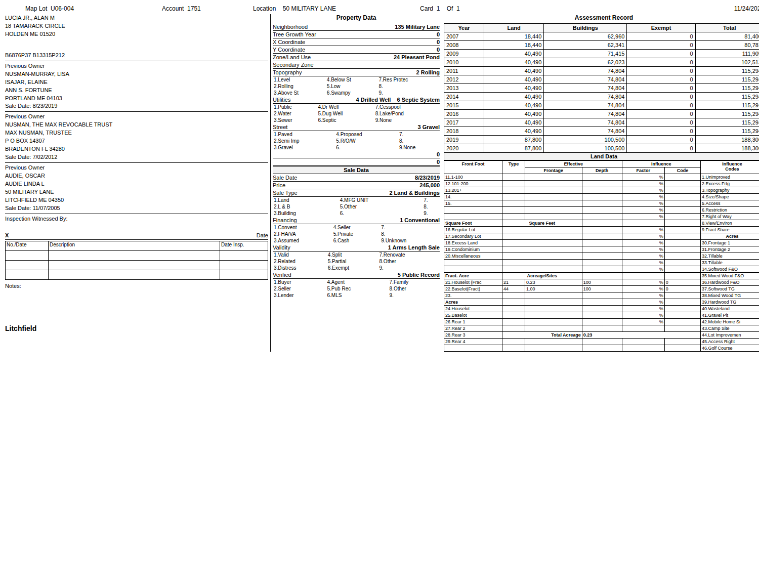Map Lot U06-004
Account 1751
Location 50 MILITARY LANE
Card 1 Of 1
11/24/2020
LUCIA JR., ALAN M
18 TAMARACK CIRCLE
HOLDEN ME 01520
B6876P37 B13315P212
Previous Owner
NUSMAN-MURRAY, LISA
ISAJAR, ELAINE
ANN S. FORTUNE
PORTLAND ME 04103
Sale Date: 8/23/2019
Previous Owner
NUSMAN, THE MAX REVOCABLE TRUST
MAX NUSMAN, TRUSTEE
P O BOX 14307
BRADENTON FL 34280
Sale Date: 7/02/2012
Previous Owner
AUDIE, OSCAR
AUDIE LINDA L
50 MILITARY LANE
LITCHFIELD ME 04350
Sale Date: 11/07/2005
Inspection Witnessed By:
X
Date
| No./Date | Description | Date Insp. |
Notes:
Litchfield
Property Data
Neighborhood 135 Military Lane
Tree Growth Year 0
X Coordinate 0
Y Coordinate 0
Zone/Land Use 24 Pleasant Pond
Secondary Zone
Topography 2 Rolling
| 1.Level | 4.Below St | 7.Res Protec |
| 2.Rolling | 5.Low | 8. |
| 3.Above St | 6.Swampy | 9. |
Utilities 4 Drilled Well 6 Septic System
| 1.Public | 4.Dr Well | 7.Cesspool |
| 2.Water | 5.Dug Well | 8.Lake/Pond |
| 3.Sewer | 6.Septic | 9.None |
Street 3 Gravel
| 1.Paved | 4.Proposed | 7. |
| 2.Semi Imp | 5.R/O/W | 8. |
| 3.Gravel | 6. | 9.None |
0
0
Sale Data
Sale Date 8/23/2019
Price 245,000
Sale Type 2 Land & Buildings
| 1.Land | 4.MFG UNIT | 7. |
| 2.L & B | 5.Other | 8. |
| 3.Building | 6. | 9. |
Financing 1 Conventional
| 1.Convent | 4.Seller | 7. |
| 2.FHA/VA | 5.Private | 8. |
| 3.Assumed | 6.Cash | 9.Unknown |
Validity 1 Arms Length Sale
| 1.Valid | 4.Split | 7.Renovate |
| 2.Related | 5.Partial | 8.Other |
| 3.Distress | 6.Exempt | 9. |
Verified 5 Public Record
| 1.Buyer | 4.Agent | 7.Family |
| 2.Seller | 5.Pub Rec | 8.Other |
| 3.Lender | 6.MLS | 9. |
Assessment Record
| Year | Land | Buildings | Exempt | Total |
| --- | --- | --- | --- | --- |
| 2007 | 18,440 | 62,960 | 0 | 81,400 |
| 2008 | 18,440 | 62,341 | 0 | 80,781 |
| 2009 | 40,490 | 71,415 | 0 | 111,905 |
| 2010 | 40,490 | 62,023 | 0 | 102,513 |
| 2011 | 40,490 | 74,804 | 0 | 115,294 |
| 2012 | 40,490 | 74,804 | 0 | 115,294 |
| 2013 | 40,490 | 74,804 | 0 | 115,294 |
| 2014 | 40,490 | 74,804 | 0 | 115,294 |
| 2015 | 40,490 | 74,804 | 0 | 115,294 |
| 2016 | 40,490 | 74,804 | 0 | 115,294 |
| 2017 | 40,490 | 74,804 | 0 | 115,294 |
| 2018 | 40,490 | 74,804 | 0 | 115,294 |
| 2019 | 87,800 | 100,500 | 0 | 188,300 |
| 2020 | 87,800 | 100,500 | 0 | 188,300 |
Land Data
| Front Foot | Type | Effective | Influence | Influence Codes |
| --- | --- | --- | --- | --- |
| Frontage | Depth | Factor | Code |
| 11.1-100 | | | | % | | 1.Unimproved |
| 12.101-200 | | | | % | | 2.Excess Frtg |
| 13.201+ | | | | % | | 3.Topography |
| 14. | | | | % | | 4.Size/Shape |
| 15. | | | | % | | 5.Access |
| | | | | % | | 6.Restriction |
| | | | | % | | 7.Right of Way |
| Square Foot | Square Feet | | | | 8.View/Environ |
| 16.Regular Lot | | | % | | 9.Fract Share |
| 17.Secondary Lot | | | % | | Acres |
| 18.Excess Land | | | % | | 30.Frontage 1 |
| 19.Condominium | | | % | | 31.Frontage 2 |
| 20.Miscellaneous | | | % | | 32.Tillable |
| | | | % | | 33.Tillable |
| | | | % | | 34.Softwood F&O |
| Fract. Acre | Acreage/Sites | | | | 35.Mixed Wood F&O |
| 21.Houselot (Frac | 21 | 0.23 | 100 | % | 0 | 36.Hardwood F&O |
| 22.Baselot(Fract) | 44 | 1.00 | 100 | % | 0 | 37.Softwood TG |
| 23. | | | | % | | 38.Mixed Wood TG |
| Acres | | | | % | | 39.Hardwood TG |
| 24.Houselot | | | | % | | 40.Wasteland |
| 25.Baselot | | | | % | | 41.Gravel Pit |
| 26.Rear 1 | | | | % | | 42.Mobile Home Si |
| 27.Rear 2 | | | | | | 43.Camp Site |
| 28.Rear 3 | Total Acreage | 0.23 | 44.Lot Improvemen |
| 29.Rear 4 | | | | | | 45.Access Right |
| | | | | | | 46.Golf Course |